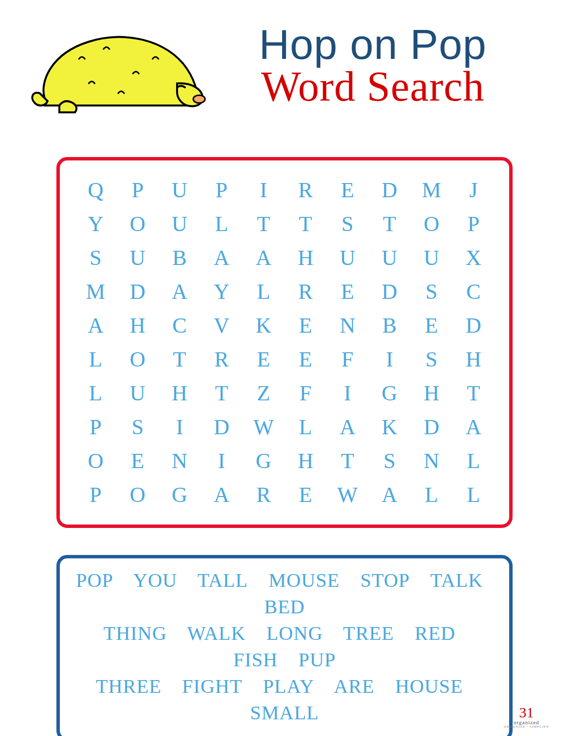Hop on Pop
Word Search
| Q | P | U | P | I | R | E | D | M | J |
| Y | O | U | L | T | T | S | T | O | P |
| S | U | B | A | A | H | U | U | U | X |
| M | D | A | Y | L | R | E | D | S | C |
| A | H | C | V | K | E | N | B | E | D |
| L | O | T | R | E | E | F | I | S | H |
| L | U | H | T | Z | F | I | G | H | T |
| P | S | I | D | W | L | A | K | D | A |
| O | E | N | I | G | H | T | S | N | L |
| P | O | G | A | R | E | W | A | L | L |
POP YOU TALL MOUSE STOP TALK BED
THING WALK LONG TREE RED FISH PUP
THREE FIGHT PLAY ARE HOUSE SMALL
31 organized ORGANIZE · SIMPLIFY